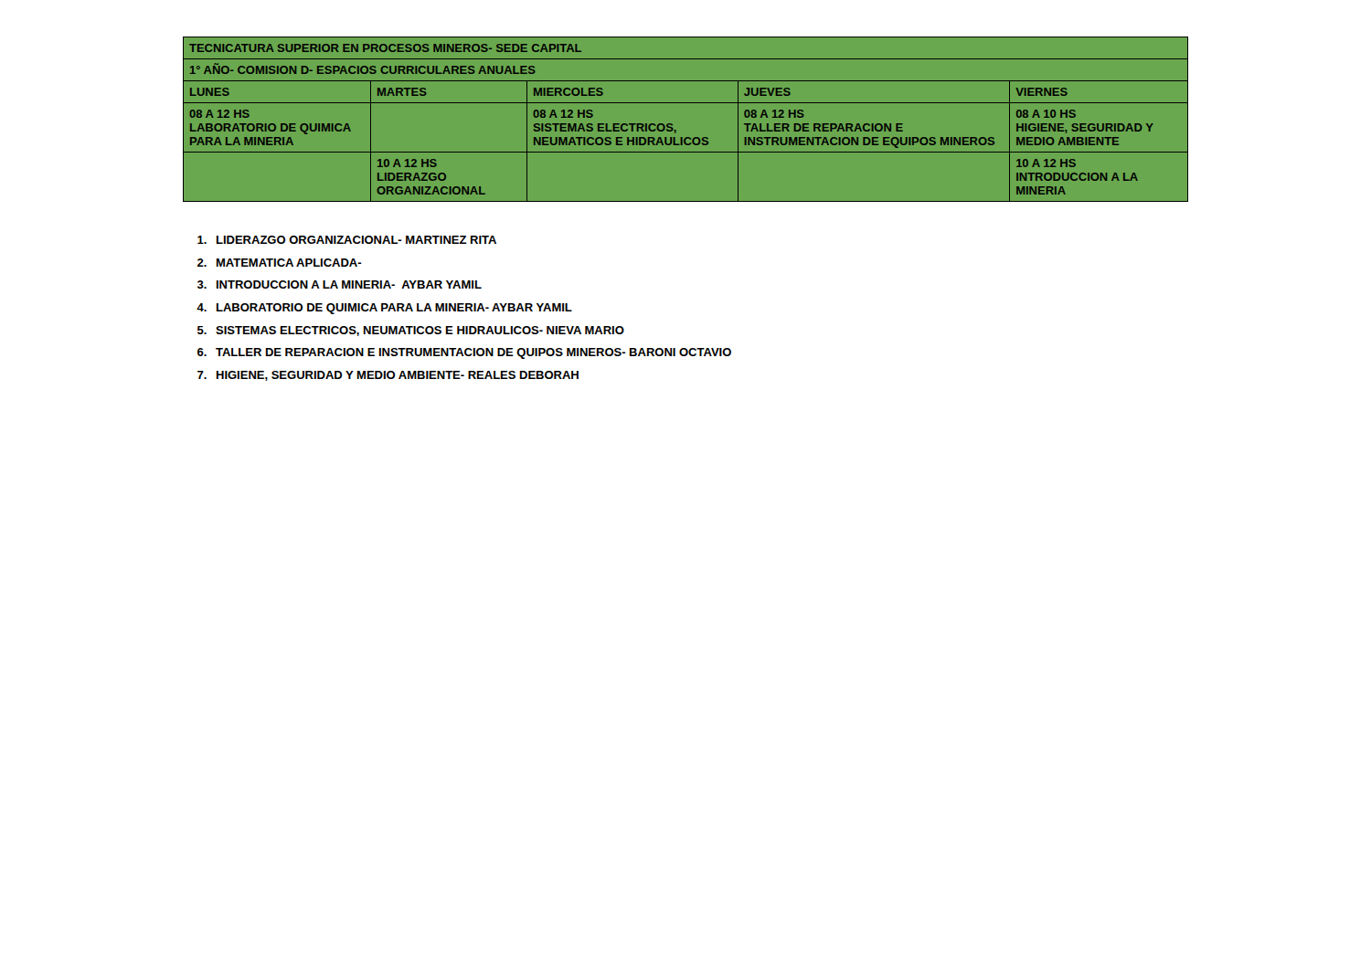| TECNICATURA SUPERIOR EN PROCESOS MINEROS- SEDE CAPITAL |
| 1° AÑO- COMISION D- ESPACIOS CURRICULARES ANUALES |
| LUNES | MARTES | MIERCOLES | JUEVES | VIERNES |
| 08 A 12 HS LABORATORIO DE QUIMICA PARA LA MINERIA | | 08 A 12 HS SISTEMAS ELECTRICOS, NEUMATICOS E HIDRAULICOS | 08 A 12 HS TALLER DE REPARACION E INSTRUMENTACION DE EQUIPOS MINEROS | 08 A 10 HS HIGIENE, SEGURIDAD Y MEDIO AMBIENTE |
| | 10 A 12 HS LIDERAZGO ORGANIZACIONAL | | | 10 A 12 HS INTRODUCCION A LA MINERIA |
LIDERAZGO ORGANIZACIONAL- MARTINEZ RITA
MATEMATICA APLICADA-
INTRODUCCION A LA MINERIA- AYBAR YAMIL
LABORATORIO DE QUIMICA PARA LA MINERIA- AYBAR YAMIL
SISTEMAS ELECTRICOS, NEUMATICOS E HIDRAULICOS- NIEVA MARIO
TALLER DE REPARACION E INSTRUMENTACION DE QUIPOS MINEROS- BARONI OCTAVIO
HIGIENE, SEGURIDAD Y MEDIO AMBIENTE- REALES DEBORAH